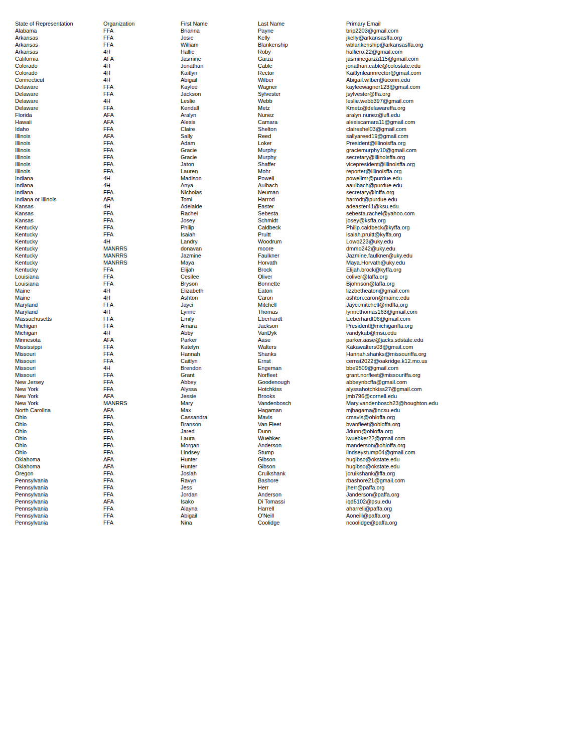| State of Representation | Organization | First Name | Last Name | Primary Email |
| --- | --- | --- | --- | --- |
| Alabama | FFA | Brianna | Payne | brip2203@gmail.com |
| Arkansas | FFA | Josie | Kelly | jkelly@arkansasffa.org |
| Arkansas | FFA | William | Blankenship | wblankenship@arkansasffa.org |
| Arkansas | 4H | Hallie | Roby | halliero.22@gmail.com |
| California | AFA | Jasmine | Garza | jasminegarza115@gmail.com |
| Colorado | 4H | Jonathan | Cable | jonathan.cable@colostate.edu |
| Colorado | 4H | Kaitlyn | Rector | Kaitlynleannrector@gmail.com |
| Connecticut | 4H | Abigail | Wilber | Abigail.wilber@uconn.edu |
| Delaware | FFA | Kaylee | Wagner | kayleewagner123@gmail.com |
| Delaware | FFA | Jackson | Sylvester | jsylvester@ffa.org |
| Delaware | 4H | Leslie | Webb | leslie.webb397@gmail.com |
| Delaware | FFA | Kendall | Metz | Kmetz@delawareffa.org |
| Florida | AFA | Aralyn | Nunez | aralyn.nunez@ufl.edu |
| Hawaii | AFA | Alexis | Camara | alexiscamara11@gmail.com |
| Idaho | FFA | Claire | Shelton | claireshel03@gmail.com |
| Illinois | AFA | Sally | Reed | sallyareed19@gmail.com |
| Illinois | FFA | Adam | Loker | President@illinoisffa.org |
| Illinois | FFA | Gracie | Murphy | graciemurphy10@gmail.com |
| Illinois | FFA | Gracie | Murphy | secretary@illinoisffa.org |
| Illinois | FFA | Jaton | Shaffer | vicepresident@illinoisffa.org |
| Illinois | FFA | Lauren | Mohr | reporter@illinoisffa.org |
| Indiana | 4H | Madison | Powell | powellmr@purdue.edu |
| Indiana | 4H | Anya | Aulbach | aaulbach@purdue.edu |
| Indiana | FFA | Nicholas | Neuman | secretary@inffa.org |
| Indiana or Illinois | AFA | Tomi | Harrod | harrodt@purdue.edu |
| Kansas | 4H | Adelaide | Easter | adeaster41@ksu.edu |
| Kansas | FFA | Rachel | Sebesta | sebesta.rachel@yahoo.com |
| Kansas | FFA | Josey | Schmidt | josey@ksffa.org |
| Kentucky | FFA | Philip | Caldbeck | Philip.caldbeck@kyffa.org |
| Kentucky | FFA | Isaiah | Pruitt | isaiah.pruitt@kyffa.org |
| Kentucky | 4H | Landry | Woodrum | Lowo223@uky.edu |
| Kentucky | MANRRS | donavan | moore | dmmo242@uky.edu |
| Kentucky | MANRRS | Jazmine | Faulkner | Jazmine.faulkner@uky.edu |
| Kentucky | MANRRS | Maya | Horvath | Maya.Horvath@uky.edu |
| Kentucky | FFA | Elijah | Brock | Elijah.brock@kyffa.org |
| Louisiana | FFA | Cesilee | Oliver | coliver@laffa.org |
| Louisiana | FFA | Bryson | Bonnette | Bjohnson@laffa.org |
| Maine | 4H | Elizabeth | Eaton | lizzbetheaton@gmail.com |
| Maine | 4H | Ashton | Caron | ashton.caron@maine.edu |
| Maryland | FFA | Jayci | Mitchell | Jayci.mitchell@mdffa.org |
| Maryland | 4H | Lynne | Thomas | lynnethomas163@gmail.com |
| Massachusetts | FFA | Emily | Eberhardt | Eeberhardt06@gmail.com |
| Michigan | FFA | Amara | Jackson | President@michiganffa.org |
| Michigan | 4H | Abby | VanDyk | vandykab@msu.edu |
| Minnesota | AFA | Parker | Aase | parker.aase@jacks.sdstate.edu |
| Mississippi | FFA | Katelyn | Walters | Kakawalters03@gmail.com |
| Missouri | FFA | Hannah | Shanks | Hannah.shanks@missouriffa.org |
| Missouri | FFA | Caitlyn | Ernst | cernst2022@oakridge.k12.mo.us |
| Missouri | 4H | Brendon | Engeman | bbe9509@gmail.com |
| Missouri | FFA | Grant | Norfleet | grant.norfleet@missouriffa.org |
| New Jersey | FFA | Abbey | Goodenough | abbeynbcffa@gmail.com |
| New York | FFA | Alyssa | Hotchkiss | alyssahotchkiss27@gmail.com |
| New York | AFA | Jessie | Brooks | jmb796@cornell.edu |
| New York | MANRRS | Mary | Vandenbosch | Mary.vandenbosch23@houghton.edu |
| North Carolina | AFA | Max | Hagaman | mjhagama@ncsu.edu |
| Ohio | FFA | Cassandra | Mavis | cmavis@ohioffa.org |
| Ohio | FFA | Branson | Van Fleet | bvanfleet@ohioffa.org |
| Ohio | FFA | Jared | Dunn | Jdunn@ohioffa.org |
| Ohio | FFA | Laura | Wuebker | lwuebker22@gmail.com |
| Ohio | FFA | Morgan | Anderson | manderson@ohioffa.org |
| Ohio | FFA | Lindsey | Stump | lindseystump04@gmail.com |
| Oklahoma | AFA | Hunter | Gibson | hugibso@okstate.edu |
| Oklahoma | AFA | Hunter | Gibson | hugibso@okstate.edu |
| Oregon | FFA | Josiah | Cruikshank | jcruikshank@ffa.org |
| Pennsylvania | FFA | Ravyn | Bashore | rbashore21@gmail.com |
| Pennsylvania | FFA | Jess | Herr | jherr@paffa.org |
| Pennsylvania | FFA | Jordan | Anderson | Janderson@paffa.org |
| Pennsylvania | AFA | Isako | Di Tomassi | iqd5102@psu.edu |
| Pennsylvania | FFA | Alayna | Harrell | aharrell@paffa.org |
| Pennsylvania | FFA | Abigail | O'Neill | Aoneill@paffa.org |
| Pennsylvania | FFA | Nina | Coolidge | ncoolidge@paffa.org |